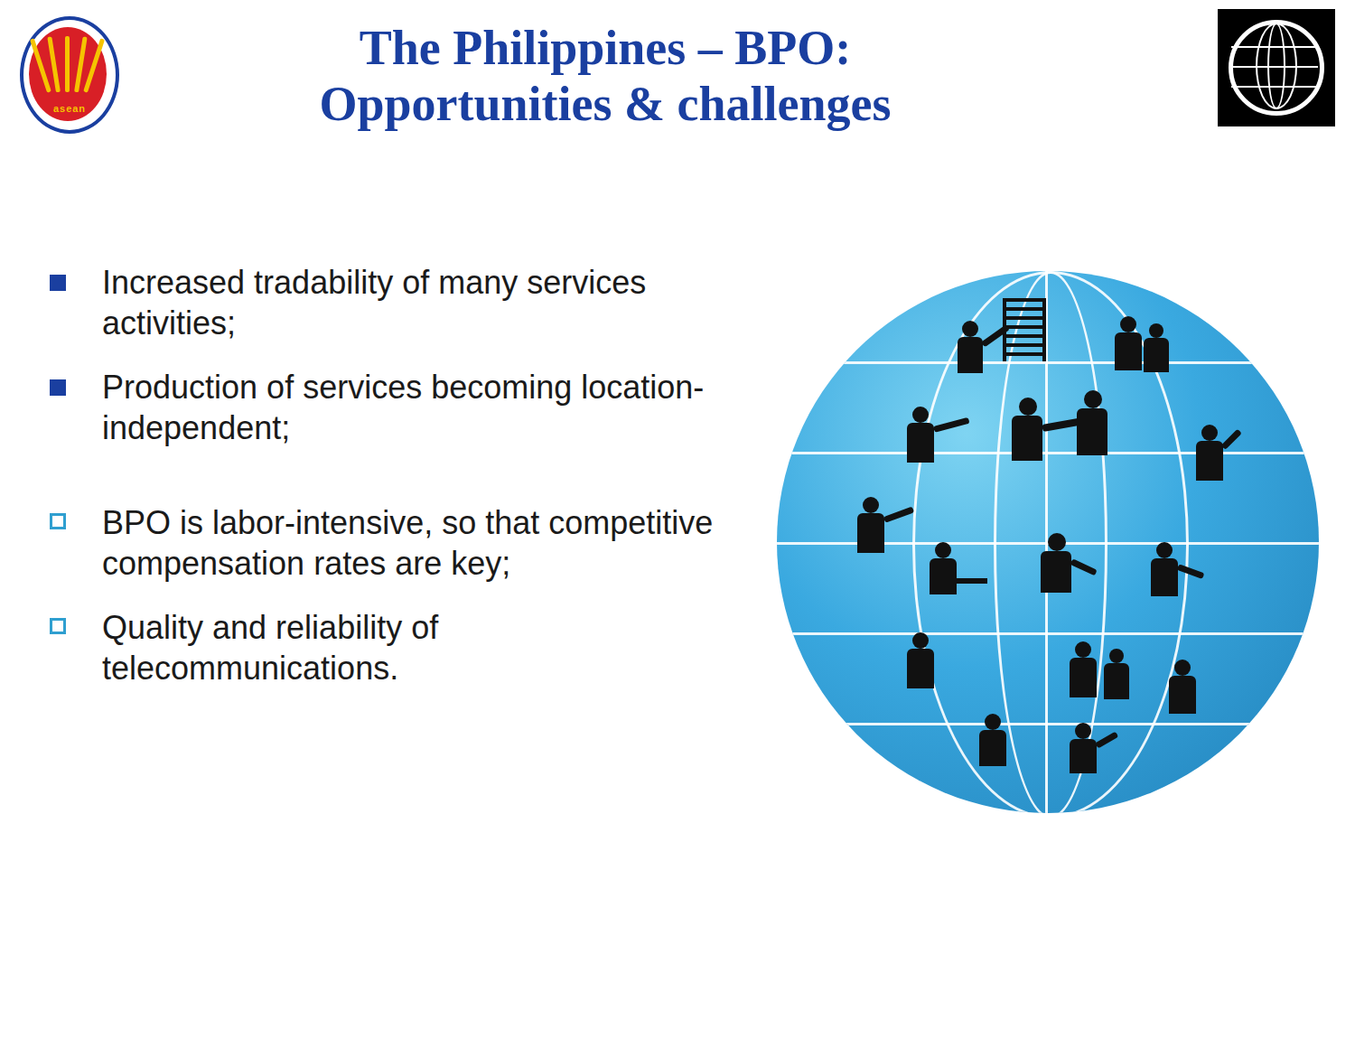asean
The Philippines – BPO:
Opportunities & challenges
Increased tradability of many services activities;
Production of services becoming location-independent;
BPO is labor-intensive, so that competitive compensation rates are key;
Quality and reliability of telecommunications.